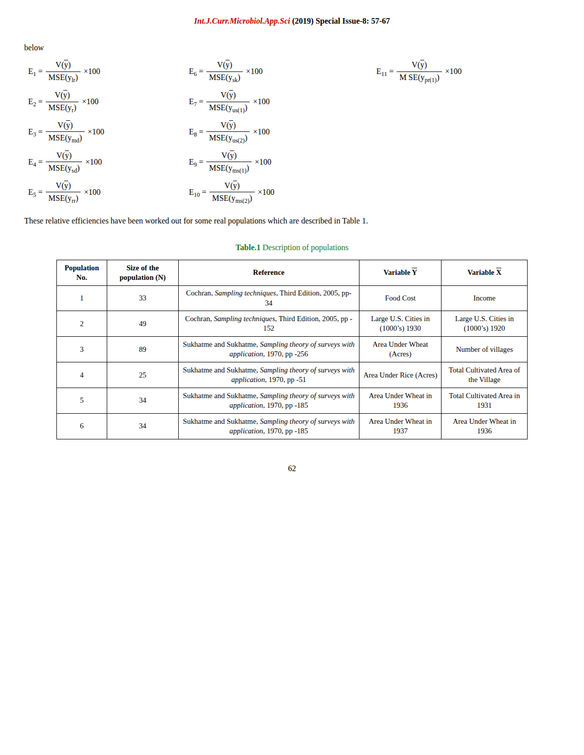Int.J.Curr.Microbiol.App.Sci (2019) Special Issue-8: 57-67
below
| E 1 = V( y ) MSE(y lr ) ×100 | E 6 = V( y ) MSE(y sk ) ×100 | E 11 = V( y ) M SE(y pr(1) ) ×100 |
| E 2 = V( y ) MSE(y r ) ×100 | E 7 = V( y ) MSE(y us(1) ) ×100 | |
| E 3 = V( y ) MSE(y md ) ×100 | E 8 = V( y ) MSE(y us(2) ) ×100 | |
| E 4 = V( y ) MSE(y sd ) ×100 | E 9 = V( y ) MSE(y ms(1) ) ×100 | |
| E 5 = V( y ) MSE(y rr ) ×100 | E 10 = V( y ) MSE(y ms(2) ) ×100 | |
These relative efficiencies have been worked out for some real populations which are described in Table 1.
Table.1 Description of populations
| Population No. | Size of the population (N) | Reference | Variable Y | Variable X |
| --- | --- | --- | --- | --- |
| 1 | 33 | Cochran, Sampling techniques , Third Edition, 2005, pp- 34 | Food Cost | Income |
| 2 | 49 | Cochran, Sampling techniques , Third Edition, 2005, pp - 152 | Large U.S. Cities in (1000’s) 1930 | Large U.S. Cities in (1000’s) 1920 |
| 3 | 89 | Sukhatme and Sukhatme, Sampling theory of surveys with application , 1970, pp -256 | Area Under Wheat (Acres) | Number of villages |
| 4 | 25 | Sukhatme and Sukhatme, Sampling theory of surveys with application , 1970, pp -51 | Area Under Rice (Acres) | Total Cultivated Area of the Village |
| 5 | 34 | Sukhatme and Sukhatme, Sampling theory of surveys with application , 1970, pp -185 | Area Under Wheat in 1936 | Total Cultivated Area in 1931 |
| 6 | 34 | Sukhatme and Sukhatme, Sampling theory of surveys with application , 1970, pp -185 | Area Under Wheat in 1937 | Area Under Wheat in 1936 |
62